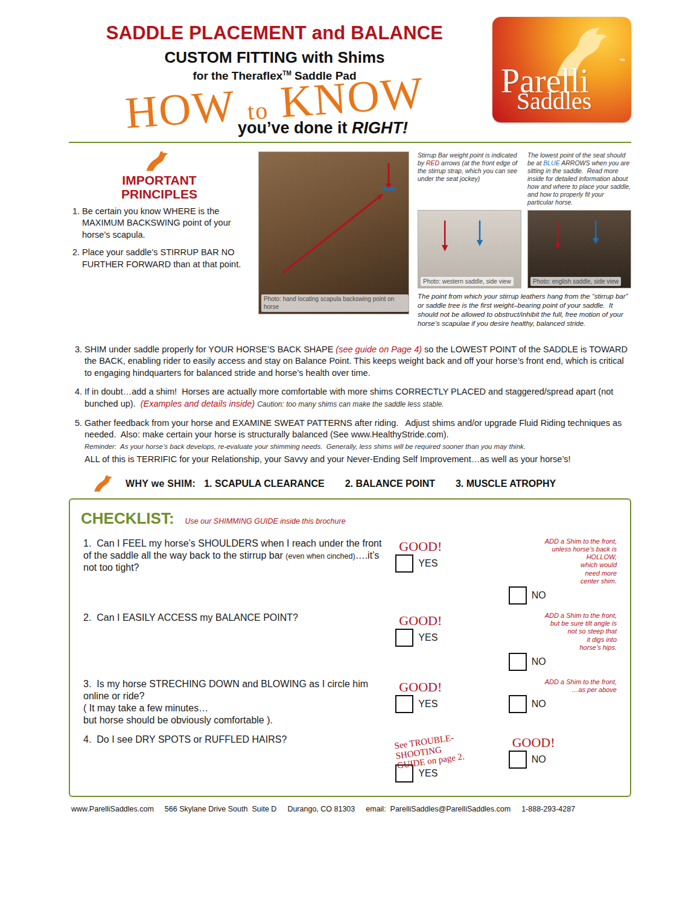SADDLE PLACEMENT and BALANCE
CUSTOM FITTING with Shims
for the TheraflexTM Saddle Pad
HOW to KNOW
you’ve done it RIGHT!
™
Parelli
Saddles
IMPORTANT
PRINCIPLES
Be certain you know WHERE is the MAXIMUM BACKSWING point of your horse’s scapula.
Place your saddle’s STIRRUP BAR NO FURTHER FORWARD than at that point.
Photo: hand locating scapula backswing point on horse
Stirrup Bar weight point is indicated by RED arrows (at the front edge of the stirrup strap, which you can see under the seat jockey)
The lowest point of the seat should be at BLUE ARROWS when you are sitting in the saddle. Read more inside for detailed information about how and where to place your saddle, and how to properly fit your particular horse.
Photo: western saddle, side view
Photo: english saddle, side view
The point from which your stirrup leathers hang from the “stirrup bar” or saddle tree is the first weight–bearing point of your saddle. It should not be allowed to obstruct/inhibit the full, free motion of your horse’s scapulae if you desire healthy, balanced stride.
SHIM under saddle properly for YOUR HORSE’S BACK SHAPE (see guide on Page 4) so the LOWEST POINT of the SADDLE is TOWARD the BACK, enabling rider to easily access and stay on Balance Point. This keeps weight back and off your horse’s front end, which is critical to engaging hindquarters for balanced stride and horse’s health over time.
If in doubt…add a shim! Horses are actually more comfortable with more shims CORRECTLY PLACED and staggered/spread apart (not bunched up). (Examples and details inside) Caution: too many shims can make the saddle less stable.
Gather feedback from your horse and EXAMINE SWEAT PATTERNS after riding. Adjust shims and/or upgrade Fluid Riding techniques as needed. Also: make certain your horse is structurally balanced (See www.HealthyStride.com). Reminder: As your horse’s back develops, re-evaluate your shimming needs. Generally, less shims will be required sooner than you may think. ALL of this is TERRIFIC for your Relationship, your Savvy and your Never-Ending Self Improvement…as well as your horse’s!
WHY we SHIM: 1. SCAPULA CLEARANCE 2. BALANCE POINT 3. MUSCLE ATROPHY
CHECKLIST:
Use our SHIMMING GUIDE inside this brochure
| 1. Can I FEEL my horse’s SHOULDERS when I reach under the front of the saddle all the way back to the stirrup bar (even when cinched) ….it’s not too tight? | GOOD! YES | ADD a Shim to the front, unless horse’s back is HOLLOW, which would need more center shim. NO |
| 2. Can I EASILY ACCESS my BALANCE POINT? | GOOD! YES | ADD a Shim to the front, but be sure tilt angle is not so steep that it digs into horse’s hips. NO |
| 3. Is my horse STRECHING DOWN and BLOWING as I circle him online or ride? ( It may take a few minutes… but horse should be obviously comfortable ). | GOOD! YES | ADD a Shim to the front, …as per above NO |
| 4. Do I see DRY SPOTS or RUFFLED HAIRS? | See TROUBLE-SHOOTING GUIDE on page 2. YES | GOOD! NO |
www.ParelliSaddles.com 566 Skylane Drive South Suite D Durango, CO 81303 email: ParelliSaddles@ParelliSaddles.com 1-888-293-4287